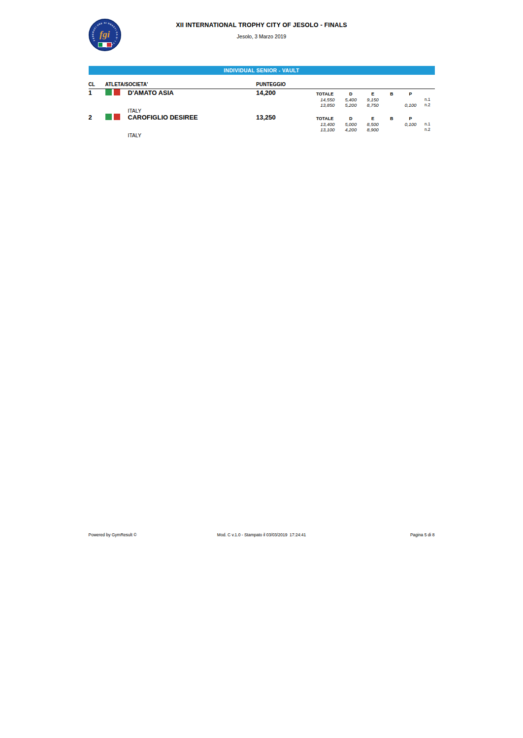F E D E R A Z I O N E G I N N A S T I C A D ' I T A L I A
fgi
XII INTERNATIONAL TROPHY CITY OF JESOLO - FINALS
Jesolo, 3 Marzo 2019
INDIVIDUAL SENIOR - VAULT
| CL | ATLETA/SOCIETA' | PUNTEGGIO | |
| --- | --- | --- | --- |
| 1 | | D'AMATO ASIA | 14,200 | / TOTALE / D / E / B / P / / / --- / --- / --- / --- / --- / --- / / 14,550 / 5,400 / 9,150 / / / n.1 / / 13,850 / 5,200 / 8,750 / / 0,100 / n.2 / |
| | | ITALY | | |
| 2 | | CAROFIGLIO DESIREE | 13,250 | / TOTALE / D / E / B / P / / / --- / --- / --- / --- / --- / --- / / 13,400 / 5,000 / 8,500 / / 0,100 / n.1 / / 13,100 / 4,200 / 8,900 / / / n.2 / |
| | | ITALY | | |
Powered by GymResult ©
Mod. C v.1.0 - Stampato il 03/03/2019 17:24:41
Pagina 5 di 8